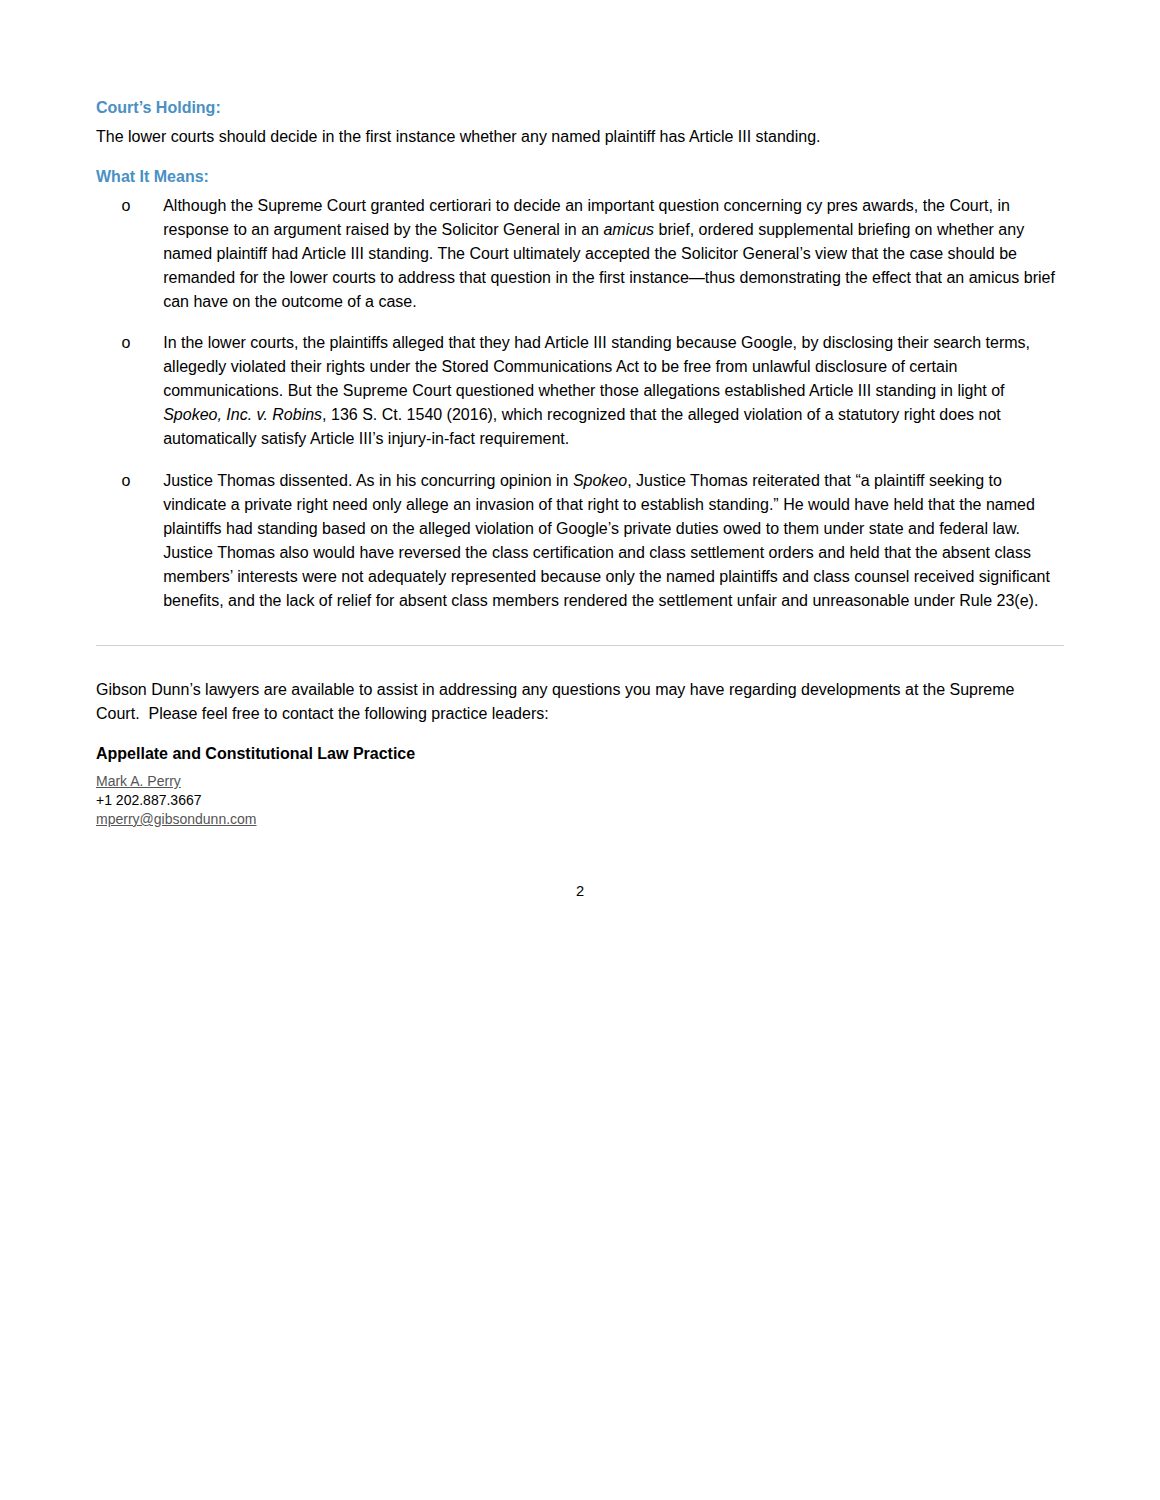Court’s Holding:
The lower courts should decide in the first instance whether any named plaintiff has Article III standing.
What It Means:
Although the Supreme Court granted certiorari to decide an important question concerning cy pres awards, the Court, in response to an argument raised by the Solicitor General in an amicus brief, ordered supplemental briefing on whether any named plaintiff had Article III standing. The Court ultimately accepted the Solicitor General’s view that the case should be remanded for the lower courts to address that question in the first instance—thus demonstrating the effect that an amicus brief can have on the outcome of a case.
In the lower courts, the plaintiffs alleged that they had Article III standing because Google, by disclosing their search terms, allegedly violated their rights under the Stored Communications Act to be free from unlawful disclosure of certain communications. But the Supreme Court questioned whether those allegations established Article III standing in light of Spokeo, Inc. v. Robins, 136 S. Ct. 1540 (2016), which recognized that the alleged violation of a statutory right does not automatically satisfy Article III’s injury-in-fact requirement.
Justice Thomas dissented. As in his concurring opinion in Spokeo, Justice Thomas reiterated that “a plaintiff seeking to vindicate a private right need only allege an invasion of that right to establish standing.” He would have held that the named plaintiffs had standing based on the alleged violation of Google’s private duties owed to them under state and federal law. Justice Thomas also would have reversed the class certification and class settlement orders and held that the absent class members’ interests were not adequately represented because only the named plaintiffs and class counsel received significant benefits, and the lack of relief for absent class members rendered the settlement unfair and unreasonable under Rule 23(e).
Gibson Dunn’s lawyers are available to assist in addressing any questions you may have regarding developments at the Supreme Court. Please feel free to contact the following practice leaders:
Appellate and Constitutional Law Practice
Mark A. Perry
+1 202.887.3667
mperry@gibsondunn.com
2